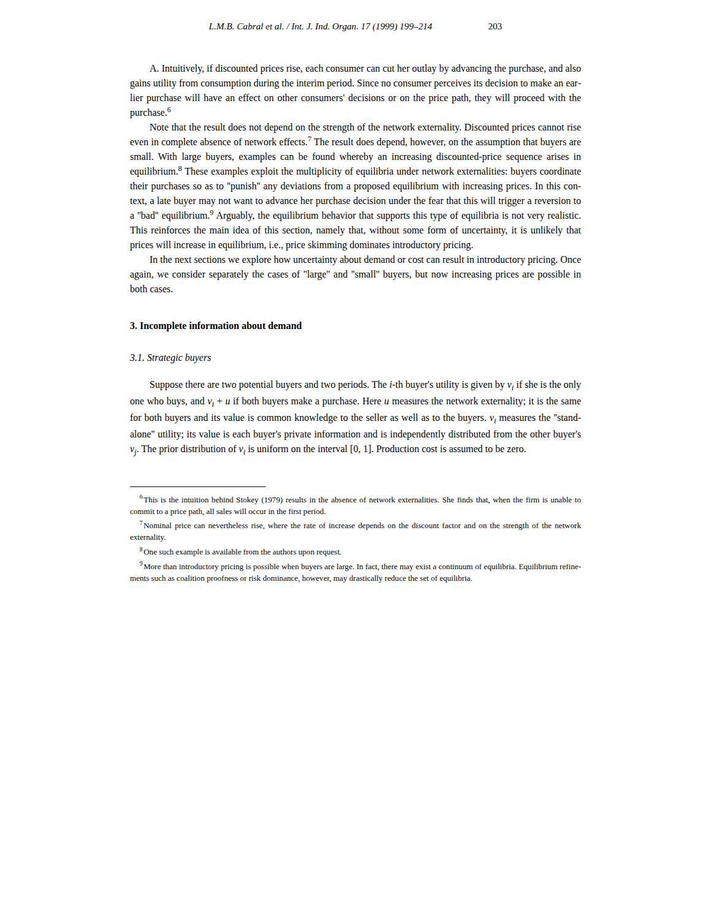L.M.B. Cabral et al. / Int. J. Ind. Organ. 17 (1999) 199–214 203
A. Intuitively, if discounted prices rise, each consumer can cut her outlay by advancing the purchase, and also gains utility from consumption during the interim period. Since no consumer perceives its decision to make an earlier purchase will have an effect on other consumers' decisions or on the price path, they will proceed with the purchase.6
Note that the result does not depend on the strength of the network externality. Discounted prices cannot rise even in complete absence of network effects.7 The result does depend, however, on the assumption that buyers are small. With large buyers, examples can be found whereby an increasing discounted-price sequence arises in equilibrium.8 These examples exploit the multiplicity of equilibria under network externalities: buyers coordinate their purchases so as to ''punish'' any deviations from a proposed equilibrium with increasing prices. In this context, a late buyer may not want to advance her purchase decision under the fear that this will trigger a reversion to a ''bad'' equilibrium.9 Arguably, the equilibrium behavior that supports this type of equilibria is not very realistic. This reinforces the main idea of this section, namely that, without some form of uncertainty, it is unlikely that prices will increase in equilibrium, i.e., price skimming dominates introductory pricing.
In the next sections we explore how uncertainty about demand or cost can result in introductory pricing. Once again, we consider separately the cases of ''large'' and ''small'' buyers, but now increasing prices are possible in both cases.
3. Incomplete information about demand
3.1. Strategic buyers
Suppose there are two potential buyers and two periods. The i-th buyer's utility is given by vi if she is the only one who buys, and vi + u if both buyers make a purchase. Here u measures the network externality; it is the same for both buyers and its value is common knowledge to the seller as well as to the buyers. vi measures the ''standalone'' utility; its value is each buyer's private information and is independently distributed from the other buyer's vj. The prior distribution of vi is uniform on the interval [0, 1]. Production cost is assumed to be zero.
6This is the intuition behind Stokey (1979) results in the absence of network externalities. She finds that, when the firm is unable to commit to a price path, all sales will occur in the first period.
7Nominal price can nevertheless rise, where the rate of increase depends on the discount factor and on the strength of the network externality.
8One such example is available from the authors upon request.
9More than introductory pricing is possible when buyers are large. In fact, there may exist a continuum of equilibria. Equilibrium refinements such as coalition proofness or risk dominance, however, may drastically reduce the set of equilibria.